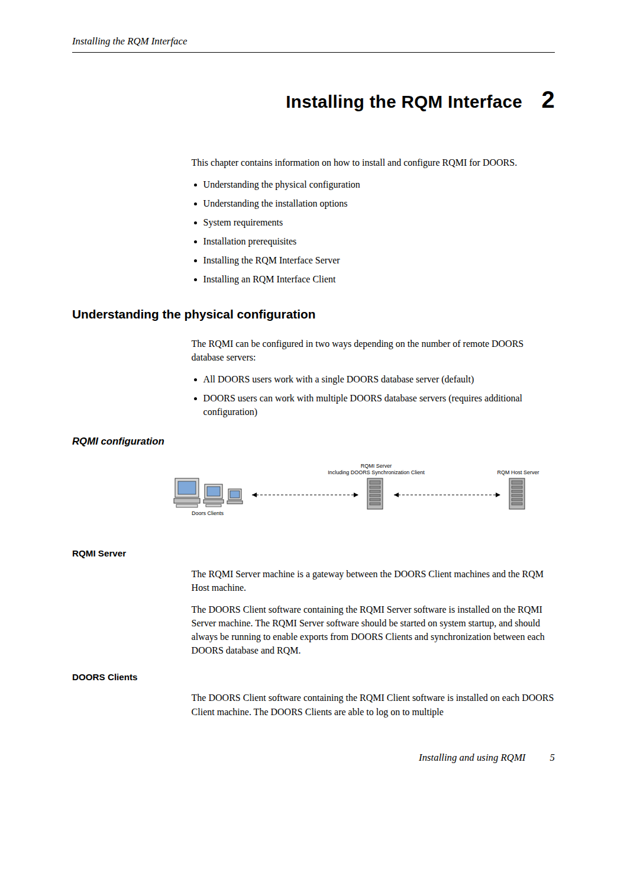Installing the RQM Interface
Installing the RQM Interface 2
This chapter contains information on how to install and configure RQMI for DOORS.
Understanding the physical configuration
Understanding the installation options
System requirements
Installation prerequisites
Installing the RQM Interface Server
Installing an RQM Interface Client
Understanding the physical configuration
The RQMI can be configured in two ways depending on the number of remote DOORS database servers:
All DOORS users work with a single DOORS database server (default)
DOORS users can work with multiple DOORS database servers (requires additional configuration)
RQMI configuration
RQMI Server Including DOORS Synchronization Client RQM Host Server Doors Clients
RQMI Server
The RQMI Server machine is a gateway between the DOORS Client machines and the RQM Host machine.
The DOORS Client software containing the RQMI Server software is installed on the RQMI Server machine. The RQMI Server software should be started on system startup, and should always be running to enable exports from DOORS Clients and synchronization between each DOORS database and RQM.
DOORS Clients
The DOORS Client software containing the RQMI Client software is installed on each DOORS Client machine. The DOORS Clients are able to log on to multiple
Installing and using RQMI 5